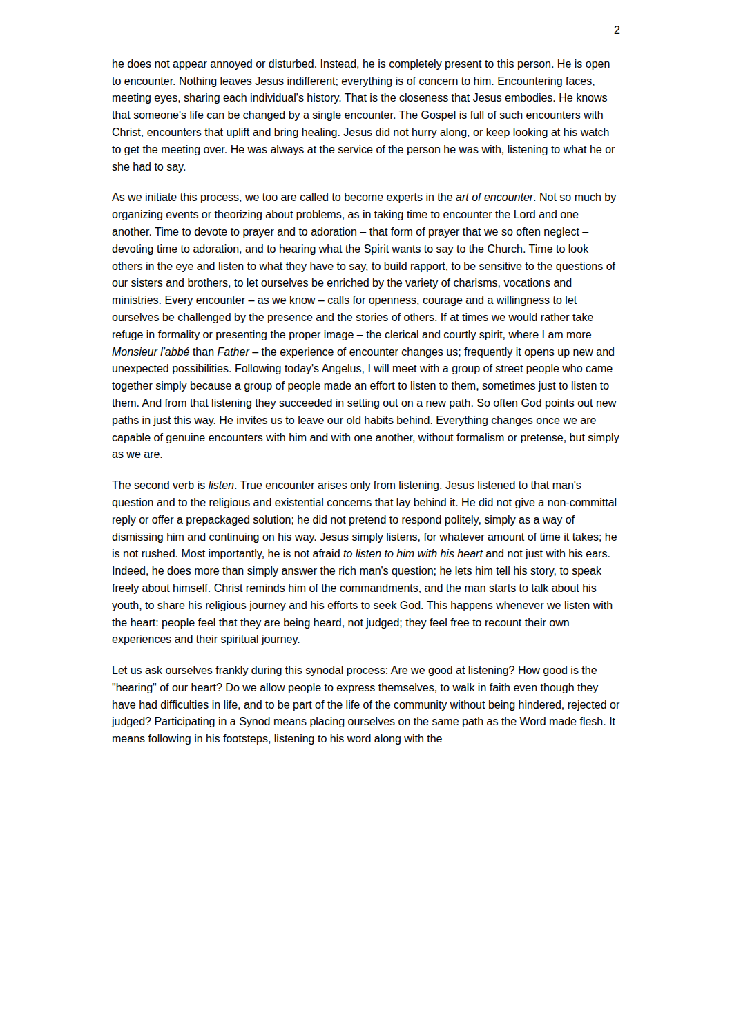2
he does not appear annoyed or disturbed. Instead, he is completely present to this person. He is open to encounter. Nothing leaves Jesus indifferent; everything is of concern to him. Encountering faces, meeting eyes, sharing each individual's history. That is the closeness that Jesus embodies. He knows that someone's life can be changed by a single encounter. The Gospel is full of such encounters with Christ, encounters that uplift and bring healing. Jesus did not hurry along, or keep looking at his watch to get the meeting over. He was always at the service of the person he was with, listening to what he or she had to say.
As we initiate this process, we too are called to become experts in the art of encounter. Not so much by organizing events or theorizing about problems, as in taking time to encounter the Lord and one another. Time to devote to prayer and to adoration – that form of prayer that we so often neglect – devoting time to adoration, and to hearing what the Spirit wants to say to the Church. Time to look others in the eye and listen to what they have to say, to build rapport, to be sensitive to the questions of our sisters and brothers, to let ourselves be enriched by the variety of charisms, vocations and ministries. Every encounter – as we know – calls for openness, courage and a willingness to let ourselves be challenged by the presence and the stories of others. If at times we would rather take refuge in formality or presenting the proper image – the clerical and courtly spirit, where I am more Monsieur l'abbé than Father – the experience of encounter changes us; frequently it opens up new and unexpected possibilities. Following today's Angelus, I will meet with a group of street people who came together simply because a group of people made an effort to listen to them, sometimes just to listen to them. And from that listening they succeeded in setting out on a new path. So often God points out new paths in just this way. He invites us to leave our old habits behind. Everything changes once we are capable of genuine encounters with him and with one another, without formalism or pretense, but simply as we are.
The second verb is listen. True encounter arises only from listening. Jesus listened to that man's question and to the religious and existential concerns that lay behind it. He did not give a non-committal reply or offer a prepackaged solution; he did not pretend to respond politely, simply as a way of dismissing him and continuing on his way. Jesus simply listens, for whatever amount of time it takes; he is not rushed. Most importantly, he is not afraid to listen to him with his heart and not just with his ears. Indeed, he does more than simply answer the rich man's question; he lets him tell his story, to speak freely about himself. Christ reminds him of the commandments, and the man starts to talk about his youth, to share his religious journey and his efforts to seek God. This happens whenever we listen with the heart: people feel that they are being heard, not judged; they feel free to recount their own experiences and their spiritual journey.
Let us ask ourselves frankly during this synodal process: Are we good at listening? How good is the "hearing" of our heart? Do we allow people to express themselves, to walk in faith even though they have had difficulties in life, and to be part of the life of the community without being hindered, rejected or judged? Participating in a Synod means placing ourselves on the same path as the Word made flesh. It means following in his footsteps, listening to his word along with the